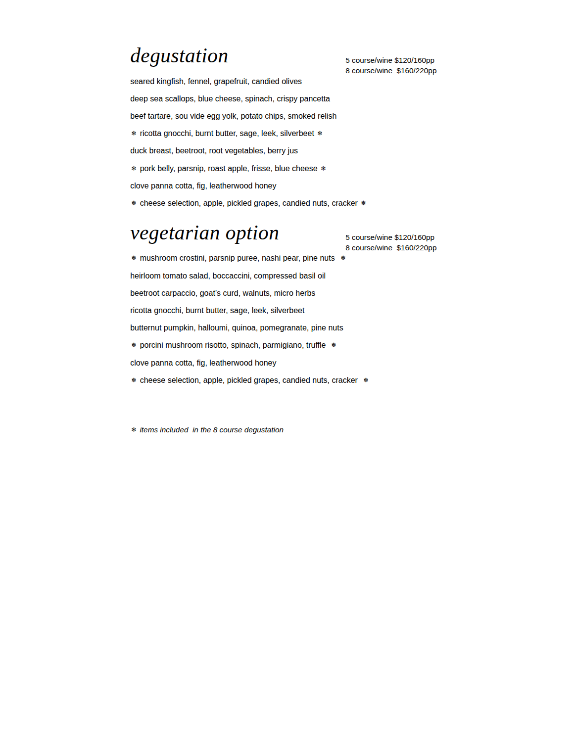degustation
5 course/wine $120/160pp
8 course/wine $160/220pp
seared kingfish, fennel, grapefruit, candied olives
deep sea scallops, blue cheese, spinach, crispy pancetta
beef tartare, sou vide egg yolk, potato chips, smoked relish
❄ ricotta gnocchi, burnt butter, sage, leek, silverbeet ❄
duck breast, beetroot, root vegetables, berry jus
❄ pork belly, parsnip, roast apple, frisse, blue cheese ❄
clove panna cotta, fig, leatherwood honey
❄ cheese selection, apple, pickled grapes, candied nuts, cracker ❄
vegetarian option
5 course/wine $120/160pp
8 course/wine $160/220pp
❄ mushroom crostini, parsnip puree, nashi pear, pine nuts ❄
heirloom tomato salad, boccaccini, compressed basil oil
beetroot carpaccio, goat’s curd, walnuts, micro herbs
ricotta gnocchi, burnt butter, sage, leek, silverbeet
butternut pumpkin, halloumi, quinoa, pomegranate, pine nuts
❄ porcini mushroom risotto, spinach, parmigiano, truffle ❄
clove panna cotta, fig, leatherwood honey
❄ cheese selection, apple, pickled grapes, candied nuts, cracker ❄
❄ items included in the 8 course degustation